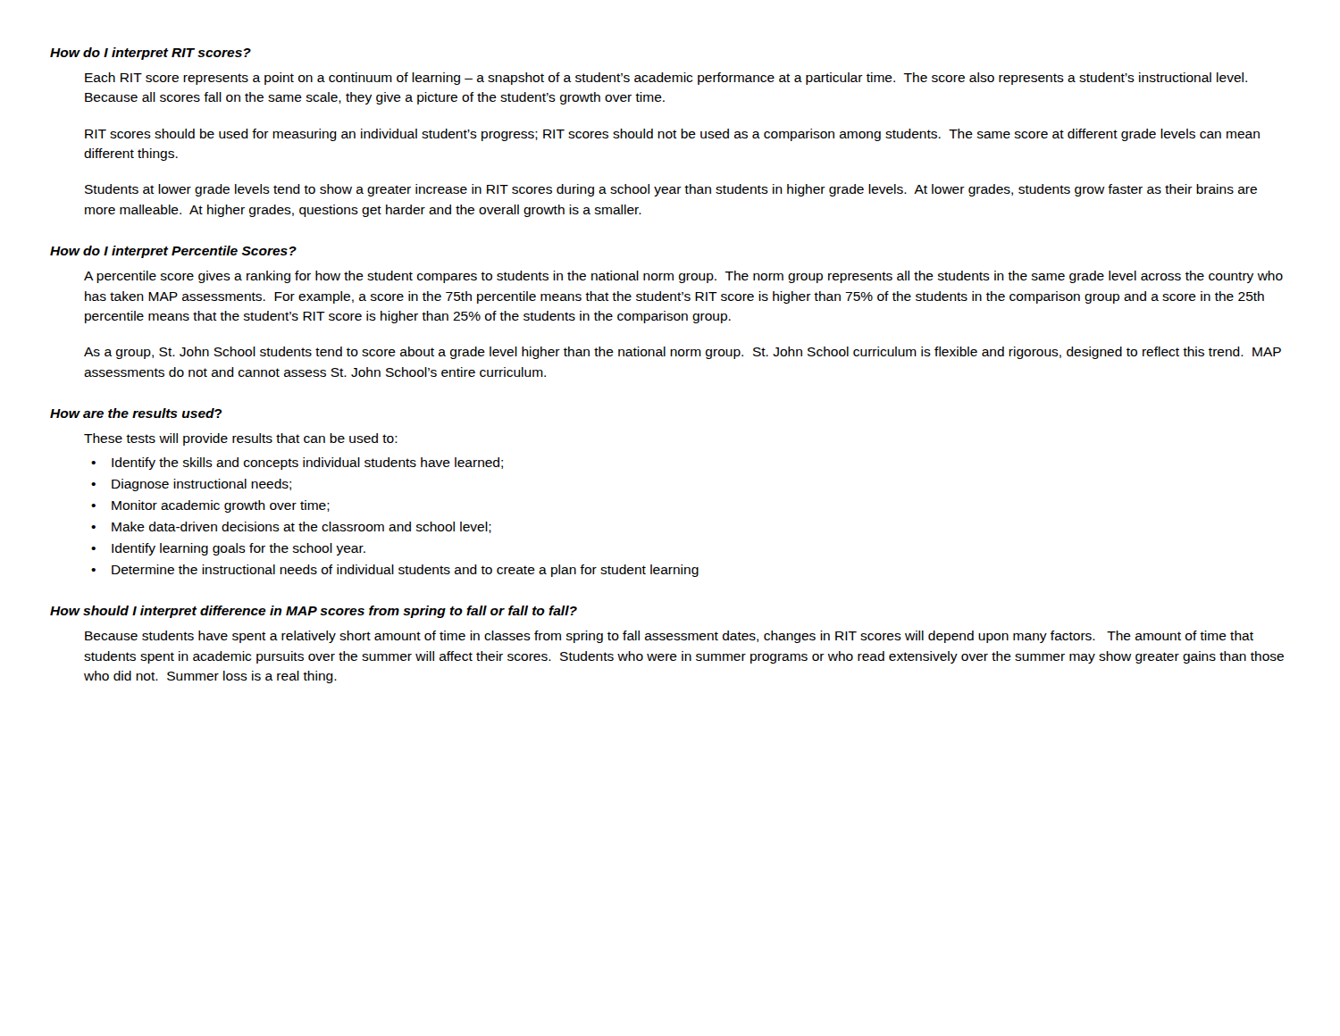How do I interpret RIT scores?
Each RIT score represents a point on a continuum of learning – a snapshot of a student’s academic performance at a particular time. The score also represents a student’s instructional level. Because all scores fall on the same scale, they give a picture of the student’s growth over time.
RIT scores should be used for measuring an individual student’s progress; RIT scores should not be used as a comparison among students. The same score at different grade levels can mean different things.
Students at lower grade levels tend to show a greater increase in RIT scores during a school year than students in higher grade levels. At lower grades, students grow faster as their brains are more malleable. At higher grades, questions get harder and the overall growth is a smaller.
How do I interpret Percentile Scores?
A percentile score gives a ranking for how the student compares to students in the national norm group. The norm group represents all the students in the same grade level across the country who has taken MAP assessments. For example, a score in the 75th percentile means that the student’s RIT score is higher than 75% of the students in the comparison group and a score in the 25th percentile means that the student’s RIT score is higher than 25% of the students in the comparison group.
As a group, St. John School students tend to score about a grade level higher than the national norm group. St. John School curriculum is flexible and rigorous, designed to reflect this trend. MAP assessments do not and cannot assess St. John School’s entire curriculum.
How are the results used?
These tests will provide results that can be used to:
Identify the skills and concepts individual students have learned;
Diagnose instructional needs;
Monitor academic growth over time;
Make data-driven decisions at the classroom and school level;
Identify learning goals for the school year.
Determine the instructional needs of individual students and to create a plan for student learning
How should I interpret difference in MAP scores from spring to fall or fall to fall?
Because students have spent a relatively short amount of time in classes from spring to fall assessment dates, changes in RIT scores will depend upon many factors. The amount of time that students spent in academic pursuits over the summer will affect their scores. Students who were in summer programs or who read extensively over the summer may show greater gains than those who did not. Summer loss is a real thing.